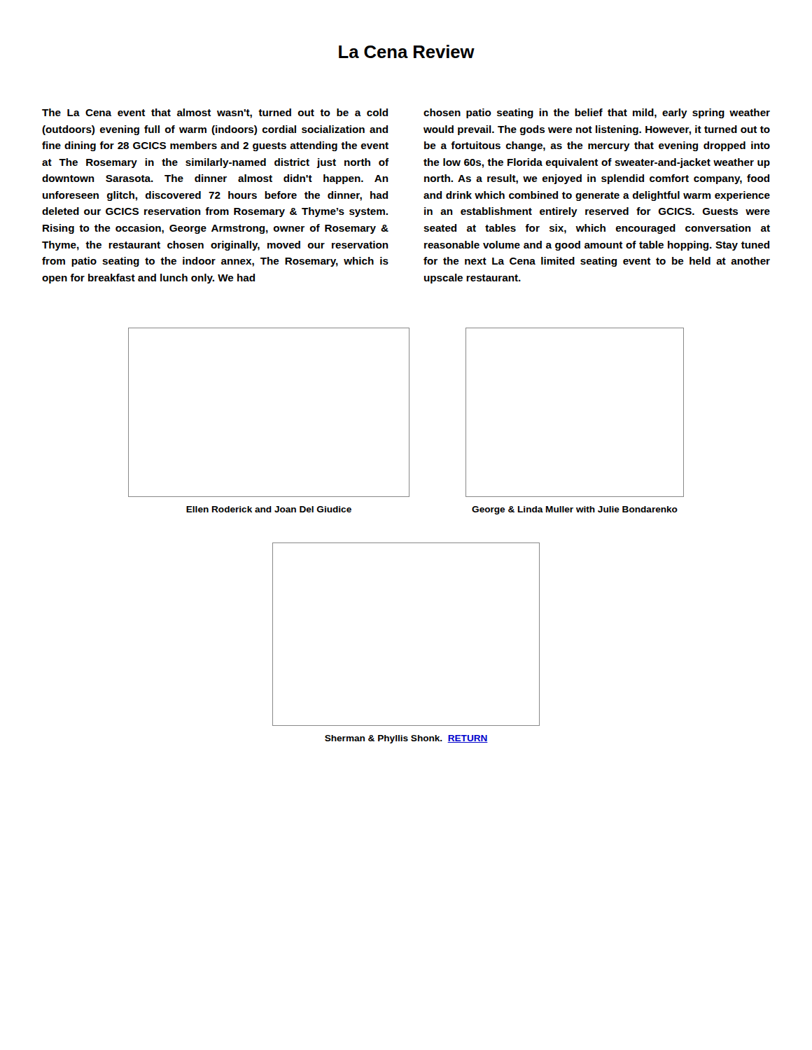La Cena Review
The La Cena event that almost wasn't, turned out to be a cold (outdoors) evening full of warm (indoors) cordial socialization and fine dining for 28 GCICS members and 2 guests attending the event at The Rosemary in the similarly-named district just north of downtown Sarasota. The dinner almost didn't happen. An unforeseen glitch, discovered 72 hours before the dinner, had deleted our GCICS reservation from Rosemary & Thyme’s system. Rising to the occasion, George Armstrong, owner of Rosemary & Thyme, the restaurant chosen originally, moved our reservation from patio seating to the indoor annex, The Rosemary, which is open for breakfast and lunch only. We had
chosen patio seating in the belief that mild, early spring weather would prevail. The gods were not listening. However, it turned out to be a fortuitous change, as the mercury that evening dropped into the low 60s, the Florida equivalent of sweater-and-jacket weather up north. As a result, we enjoyed in splendid comfort company, food and drink which combined to generate a delightful warm experience in an establishment entirely reserved for GCICS. Guests were seated at tables for six, which encouraged conversation at reasonable volume and a good amount of table hopping. Stay tuned for the next La Cena limited seating event to be held at another upscale restaurant.
Ellen Roderick and Joan Del Giudice
George & Linda Muller with Julie Bondarenko
Sherman & Phyllis Shonk. RETURN